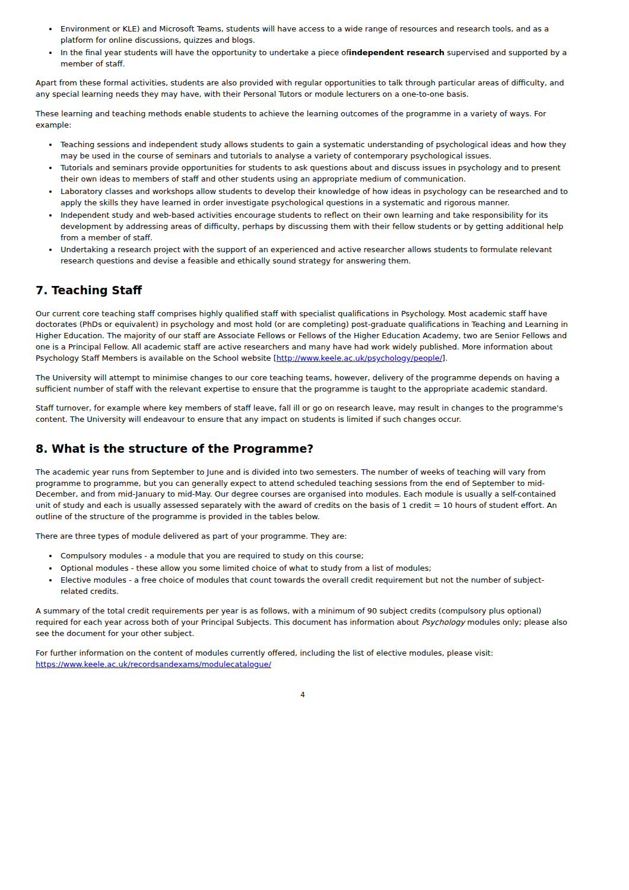Environment or KLE) and Microsoft Teams, students will have access to a wide range of resources and research tools, and as a platform for online discussions, quizzes and blogs.
In the final year students will have the opportunity to undertake a piece ofindependent research supervised and supported by a member of staff.
Apart from these formal activities, students are also provided with regular opportunities to talk through particular areas of difficulty, and any special learning needs they may have, with their Personal Tutors or module lecturers on a one-to-one basis.
These learning and teaching methods enable students to achieve the learning outcomes of the programme in a variety of ways. For example:
Teaching sessions and independent study allows students to gain a systematic understanding of psychological ideas and how they may be used in the course of seminars and tutorials to analyse a variety of contemporary psychological issues.
Tutorials and seminars provide opportunities for students to ask questions about and discuss issues in psychology and to present their own ideas to members of staff and other students using an appropriate medium of communication.
Laboratory classes and workshops allow students to develop their knowledge of how ideas in psychology can be researched and to apply the skills they have learned in order investigate psychological questions in a systematic and rigorous manner.
Independent study and web-based activities encourage students to reflect on their own learning and take responsibility for its development by addressing areas of difficulty, perhaps by discussing them with their fellow students or by getting additional help from a member of staff.
Undertaking a research project with the support of an experienced and active researcher allows students to formulate relevant research questions and devise a feasible and ethically sound strategy for answering them.
7. Teaching Staff
Our current core teaching staff comprises highly qualified staff with specialist qualifications in Psychology. Most academic staff have doctorates (PhDs or equivalent) in psychology and most hold (or are completing) post-graduate qualifications in Teaching and Learning in Higher Education. The majority of our staff are Associate Fellows or Fellows of the Higher Education Academy, two are Senior Fellows and one is a Principal Fellow. All academic staff are active researchers and many have had work widely published. More information about Psychology Staff Members is available on the School website [http://www.keele.ac.uk/psychology/people/].
The University will attempt to minimise changes to our core teaching teams, however, delivery of the programme depends on having a sufficient number of staff with the relevant expertise to ensure that the programme is taught to the appropriate academic standard.
Staff turnover, for example where key members of staff leave, fall ill or go on research leave, may result in changes to the programme's content. The University will endeavour to ensure that any impact on students is limited if such changes occur.
8. What is the structure of the Programme?
The academic year runs from September to June and is divided into two semesters. The number of weeks of teaching will vary from programme to programme, but you can generally expect to attend scheduled teaching sessions from the end of September to mid-December, and from mid-January to mid-May. Our degree courses are organised into modules. Each module is usually a self-contained unit of study and each is usually assessed separately with the award of credits on the basis of 1 credit = 10 hours of student effort. An outline of the structure of the programme is provided in the tables below.
There are three types of module delivered as part of your programme. They are:
Compulsory modules - a module that you are required to study on this course;
Optional modules - these allow you some limited choice of what to study from a list of modules;
Elective modules - a free choice of modules that count towards the overall credit requirement but not the number of subject-related credits.
A summary of the total credit requirements per year is as follows, with a minimum of 90 subject credits (compulsory plus optional) required for each year across both of your Principal Subjects. This document has information about Psychology modules only; please also see the document for your other subject.
For further information on the content of modules currently offered, including the list of elective modules, please visit: https://www.keele.ac.uk/recordsandexams/modulecatalogue/
4